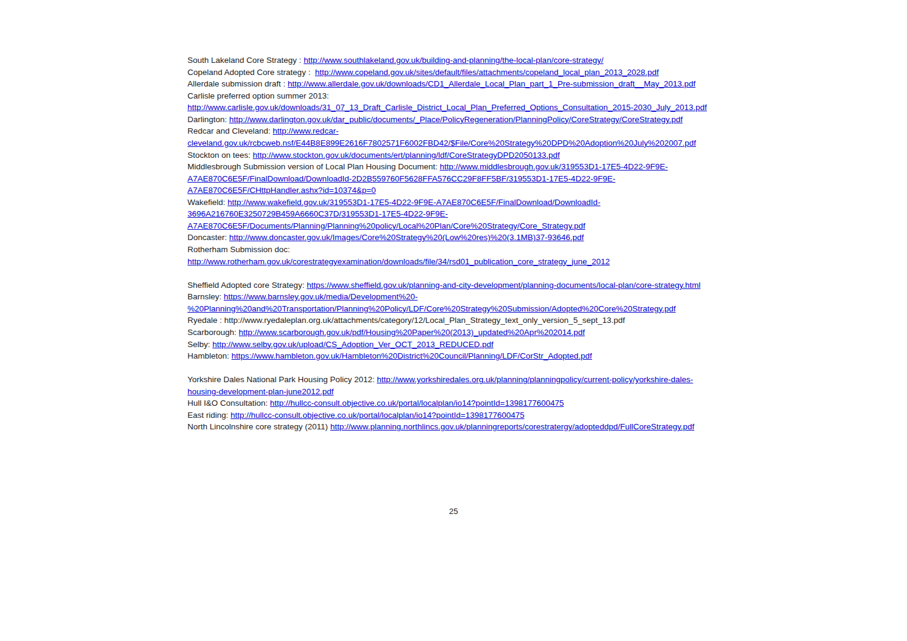South Lakeland Core Strategy : http://www.southlakeland.gov.uk/building-and-planning/the-local-plan/core-strategy/
Copeland Adopted Core strategy : http://www.copeland.gov.uk/sites/default/files/attachments/copeland_local_plan_2013_2028.pdf
Allerdale submission draft : http://www.allerdale.gov.uk/downloads/CD1_Allerdale_Local_Plan_part_1_Pre-submission_draft__May_2013.pdf
Carlisle preferred option summer 2013:
http://www.carlisle.gov.uk/downloads/31_07_13_Draft_Carlisle_District_Local_Plan_Preferred_Options_Consultation_2015-2030_July_2013.pdf
Darlington: http://www.darlington.gov.uk/dar_public/documents/_Place/PolicyRegeneration/PlanningPolicy/CoreStrategy/CoreStrategy.pdf
Redcar and Cleveland: http://www.redcar-
cleveland.gov.uk/rcbcweb.nsf/E44B8E899E2616F7802571F6002FBD42/$File/Core%20Strategy%20DPD%20Adoption%20July%202007.pdf
Stockton on tees: http://www.stockton.gov.uk/documents/ert/planning/ldf/CoreStrategyDPD2050133.pdf
Middlesbrough Submission version of Local Plan Housing Document: http://www.middlesbrough.gov.uk/319553D1-17E5-4D22-9F9E-
A7AE870C6E5F/FinalDownload/DownloadId-2D2B559760F5628FFA576CC29F8FF5BF/319553D1-17E5-4D22-9F9E-
A7AE870C6E5F/CHttpHandler.ashx?id=10374&p=0
Wakefield: http://www.wakefield.gov.uk/319553D1-17E5-4D22-9F9E-A7AE870C6E5F/FinalDownload/DownloadId-
3696A216760E3250729B459A6660C37D/319553D1-17E5-4D22-9F9E-
A7AE870C6E5F/Documents/Planning/Planning%20policy/Local%20Plan/Core%20Strategy/Core_Strategy.pdf
Doncaster: http://www.doncaster.gov.uk/Images/Core%20Strategy%20(Low%20res)%20(3.1MB)37-93646.pdf
Rotherham Submission doc:
http://www.rotherham.gov.uk/corestrategyexamination/downloads/file/34/rsd01_publication_core_strategy_june_2012
Sheffield Adopted core Strategy: https://www.sheffield.gov.uk/planning-and-city-development/planning-documents/local-plan/core-strategy.html
Barnsley: https://www.barnsley.gov.uk/media/Development%20-
%20Planning%20and%20Transportation/Planning%20Policy/LDF/Core%20Strategy%20Submission/Adopted%20Core%20Strategy.pdf
Ryedale : http://www.ryedaleplan.org.uk/attachments/category/12/Local_Plan_Strategy_text_only_version_5_sept_13.pdf
Scarborough: http://www.scarborough.gov.uk/pdf/Housing%20Paper%20(2013)_updated%20Apr%202014.pdf
Selby: http://www.selby.gov.uk/upload/CS_Adoption_Ver_OCT_2013_REDUCED.pdf
Hambleton: https://www.hambleton.gov.uk/Hambleton%20District%20Council/Planning/LDF/CorStr_Adopted.pdf
Yorkshire Dales National Park Housing Policy 2012: http://www.yorkshiredales.org.uk/planning/planningpolicy/current-policy/yorkshire-dales-
housing-development-plan-june2012.pdf
Hull I&O Consultation: http://hullcc-consult.objective.co.uk/portal/localplan/io14?pointId=1398177600475
East riding: http://hullcc-consult.objective.co.uk/portal/localplan/io14?pointId=1398177600475
North Lincolnshire core strategy (2011) http://www.planning.northlincs.gov.uk/planningreports/corestratergy/adopteddpd/FullCoreStrategy.pdf
25